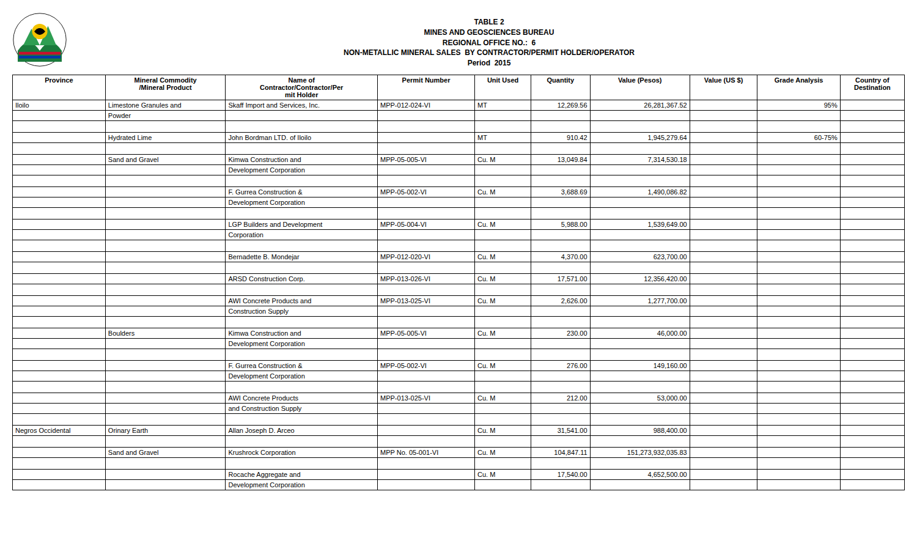TABLE 2
MINES AND GEOSCIENCES BUREAU
REGIONAL OFFICE NO.: 6
NON-METALLIC MINERAL SALES BY CONTRACTOR/PERMIT HOLDER/OPERATOR
Period 2015
| Province | Mineral Commodity /Mineral Product | Name of Contractor/Contractor/Per mit Holder | Permit Number | Unit Used | Quantity | Value (Pesos) | Value (US $) | Grade Analysis | Country of Destination |
| --- | --- | --- | --- | --- | --- | --- | --- | --- | --- |
| Iloilo | Limestone Granules and | Skaff Import and Services, Inc. | MPP-012-024-VI | MT | 12,269.56 | 26,281,367.52 | | 95% | |
| | Powder | | | | | | | | |
| | Hydrated Lime | John Bordman LTD. of Iloilo | | MT | 910.42 | 1,945,279.64 | | 60-75% | |
| | Sand and Gravel | Kimwa Construction and | MPP-05-005-VI | Cu. M | 13,049.84 | 7,314,530.18 | | | |
| | | Development Corporation | | | | | | | |
| | | F. Gurrea Construction & | MPP-05-002-VI | Cu. M | 3,688.69 | 1,490,086.82 | | | |
| | | Development Corporation | | | | | | | |
| | | LGP Builders and Development | MPP-05-004-VI | Cu. M | 5,988.00 | 1,539,649.00 | | | |
| | | Corporation | | | | | | | |
| | | Bernadette B. Mondejar | MPP-012-020-VI | Cu. M | 4,370.00 | 623,700.00 | | | |
| | | ARSD Construction Corp. | MPP-013-026-VI | Cu. M | 17,571.00 | 12,356,420.00 | | | |
| | | AWI Concrete Products and | MPP-013-025-VI | Cu. M | 2,626.00 | 1,277,700.00 | | | |
| | | Construction Supply | | | | | | | |
| | Boulders | Kimwa Construction and | MPP-05-005-VI | Cu. M | 230.00 | 46,000.00 | | | |
| | | Development Corporation | | | | | | | |
| | | F. Gurrea Construction & | MPP-05-002-VI | Cu. M | 276.00 | 149,160.00 | | | |
| | | Development Corporation | | | | | | | |
| | | AWI Concrete Products | MPP-013-025-VI | Cu. M | 212.00 | 53,000.00 | | | |
| | | and Construction Supply | | | | | | | |
| Negros Occidental | Orinary Earth | Allan Joseph D. Arceo | | Cu. M | 31,541.00 | 988,400.00 | | | |
| | Sand and Gravel | Krushrock Corporation | MPP No. 05-001-VI | Cu. M | 104,847.11 | 151,273,932,035.83 | | | |
| | | Rocache Aggregate and | | Cu. M | 17,540.00 | 4,652,500.00 | | | |
| | | Development Corporation | | | | | | | |